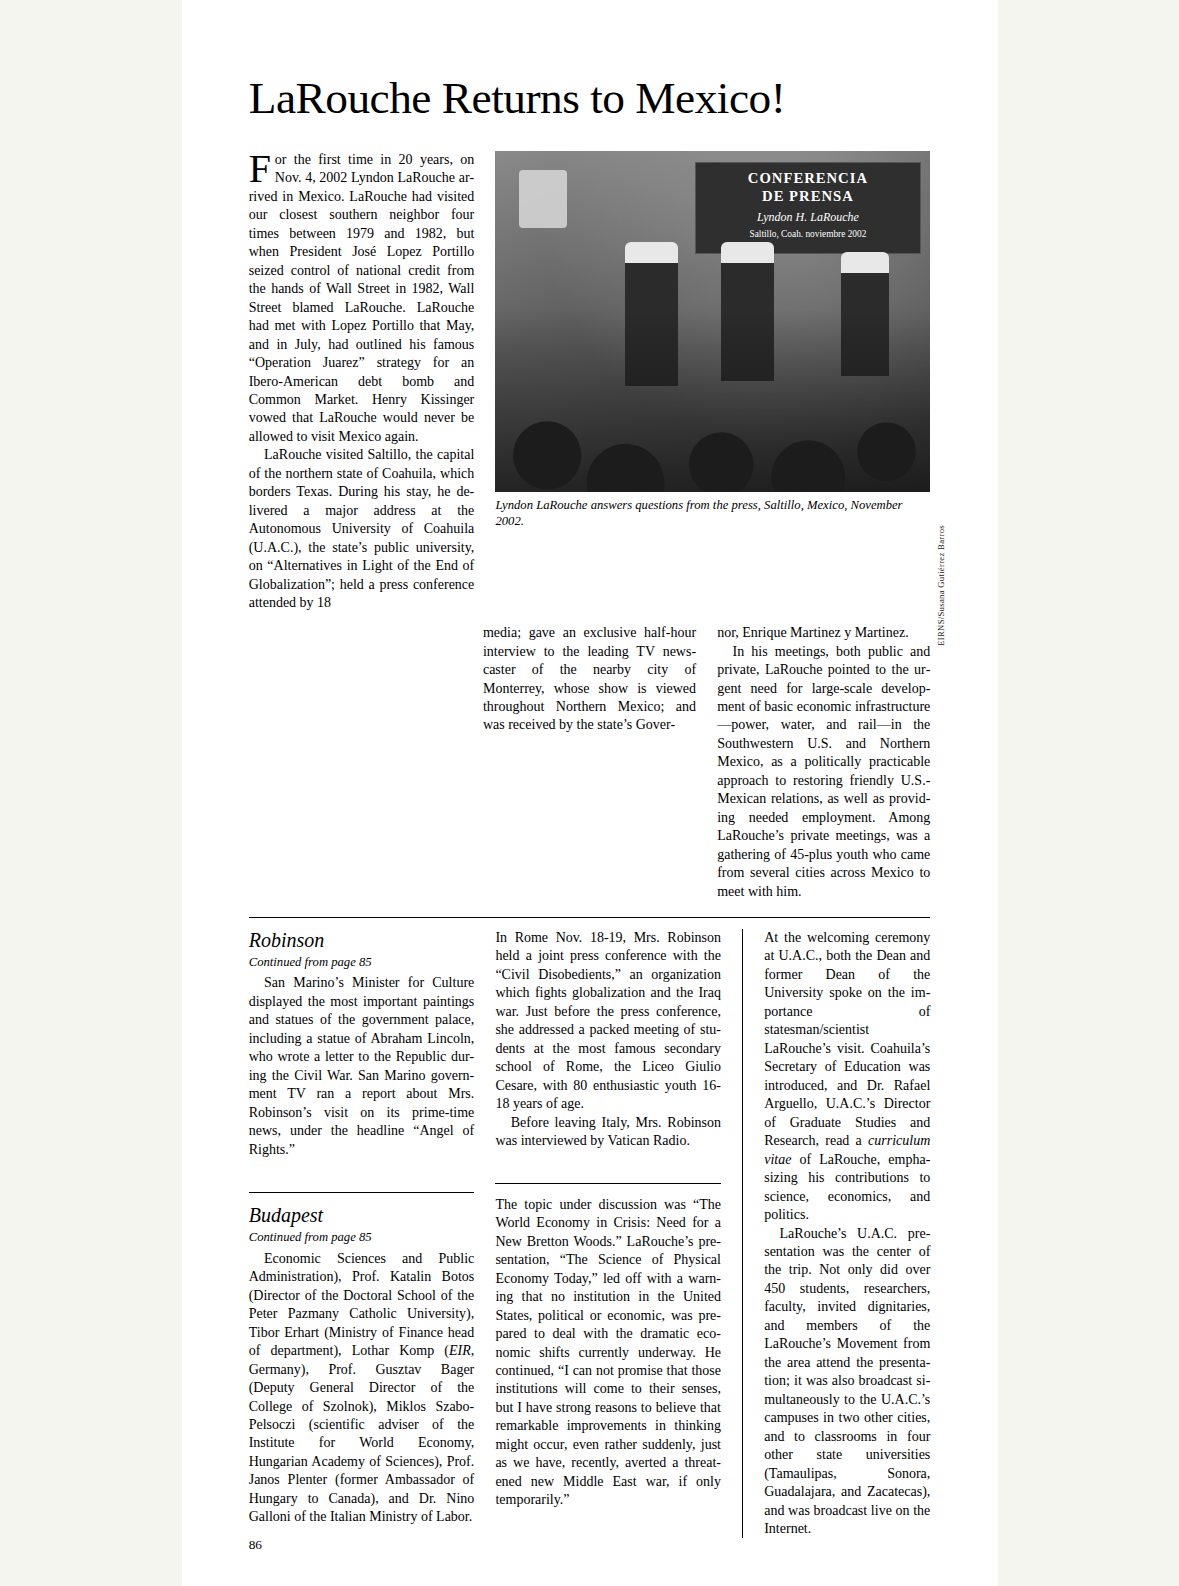LaRouche Returns to Mexico!
For the first time in 20 years, on Nov. 4, 2002 Lyndon LaRouche arrived in Mexico. LaRouche had visited our closest southern neighbor four times between 1979 and 1982, but when President José Lopez Portillo seized control of national credit from the hands of Wall Street in 1982, Wall Street blamed LaRouche. LaRouche had met with Lopez Portillo that May, and in July, had outlined his famous “Operation Juarez” strategy for an Ibero-American debt bomb and Common Market. Henry Kissinger vowed that LaRouche would never be allowed to visit Mexico again.
LaRouche visited Saltillo, the capital of the northern state of Coahuila, which borders Texas. During his stay, he delivered a major address at the Autonomous University of Coahuila (U.A.C.), the state’s public university, on “Alternatives in Light of the End of Globalization”; held a press conference attended by 18
CONFERENCIA
DE PRENSA
Lyndon H. LaRouche
Saltillo, Coah. noviembre 2002
EIRNS/Susana Gutiérrez Barros
Lyndon LaRouche answers questions from the press, Saltillo, Mexico, November 2002.
media; gave an exclusive half-hour interview to the leading TV newscaster of the nearby city of Monterrey, whose show is viewed throughout Northern Mexico; and was received by the state’s Gover-
nor, Enrique Martinez y Martinez.
In his meetings, both public and private, LaRouche pointed to the urgent need for large-scale development of basic economic infrastructure—power, water, and rail—in the Southwestern U.S. and Northern Mexico, as a politically practicable approach to restoring friendly U.S.-Mexican relations, as well as providing needed employment. Among LaRouche’s private meetings, was a gathering of 45-plus youth who came from several cities across Mexico to meet with him.
Robinson
Continued from page 85
San Marino’s Minister for Culture displayed the most important paintings and statues of the government palace, including a statue of Abraham Lincoln, who wrote a letter to the Republic during the Civil War. San Marino government TV ran a report about Mrs. Robinson’s visit on its prime-time news, under the headline “Angel of Rights.”
Budapest
Continued from page 85
Economic Sciences and Public Administration), Prof. Katalin Botos (Director of the Doctoral School of the Peter Pazmany Catholic University), Tibor Erhart (Ministry of Finance head of department), Lothar Komp (EIR, Germany), Prof. Gusztav Bager (Deputy General Director of the College of Szolnok), Miklos Szabo-Pelsoczi (scientific adviser of the Institute for World Economy, Hungarian Academy of Sciences), Prof. Janos Plenter (former Ambassador of Hungary to Canada), and Dr. Nino Galloni of the Italian Ministry of Labor.
In Rome Nov. 18-19, Mrs. Robinson held a joint press conference with the “Civil Disobedients,” an organization which fights globalization and the Iraq war. Just before the press conference, she addressed a packed meeting of students at the most famous secondary school of Rome, the Liceo Giulio Cesare, with 80 enthusiastic youth 16-18 years of age.
Before leaving Italy, Mrs. Robinson was interviewed by Vatican Radio.
The topic under discussion was “The World Economy in Crisis: Need for a New Bretton Woods.” LaRouche’s presentation, “The Science of Physical Economy Today,” led off with a warning that no institution in the United States, political or economic, was prepared to deal with the dramatic economic shifts currently underway. He continued, “I can not promise that those institutions will come to their senses, but I have strong reasons to believe that remarkable improvements in thinking might occur, even rather suddenly, just as we have, recently, averted a threatened new Middle East war, if only temporarily.”
At the welcoming ceremony at U.A.C., both the Dean and former Dean of the University spoke on the importance of statesman/scientist LaRouche’s visit. Coahuila’s Secretary of Education was introduced, and Dr. Rafael Arguello, U.A.C.’s Director of Graduate Studies and Research, read a curriculum vitae of LaRouche, emphasizing his contributions to science, economics, and politics.
LaRouche’s U.A.C. presentation was the center of the trip. Not only did over 450 students, researchers, faculty, invited dignitaries, and members of the LaRouche’s Movement from the area attend the presentation; it was also broadcast simultaneously to the U.A.C.’s campuses in two other cities, and to classrooms in four other state universities (Tamaulipas, Sonora, Guadalajara, and Zacatecas), and was broadcast live on the Internet.
86